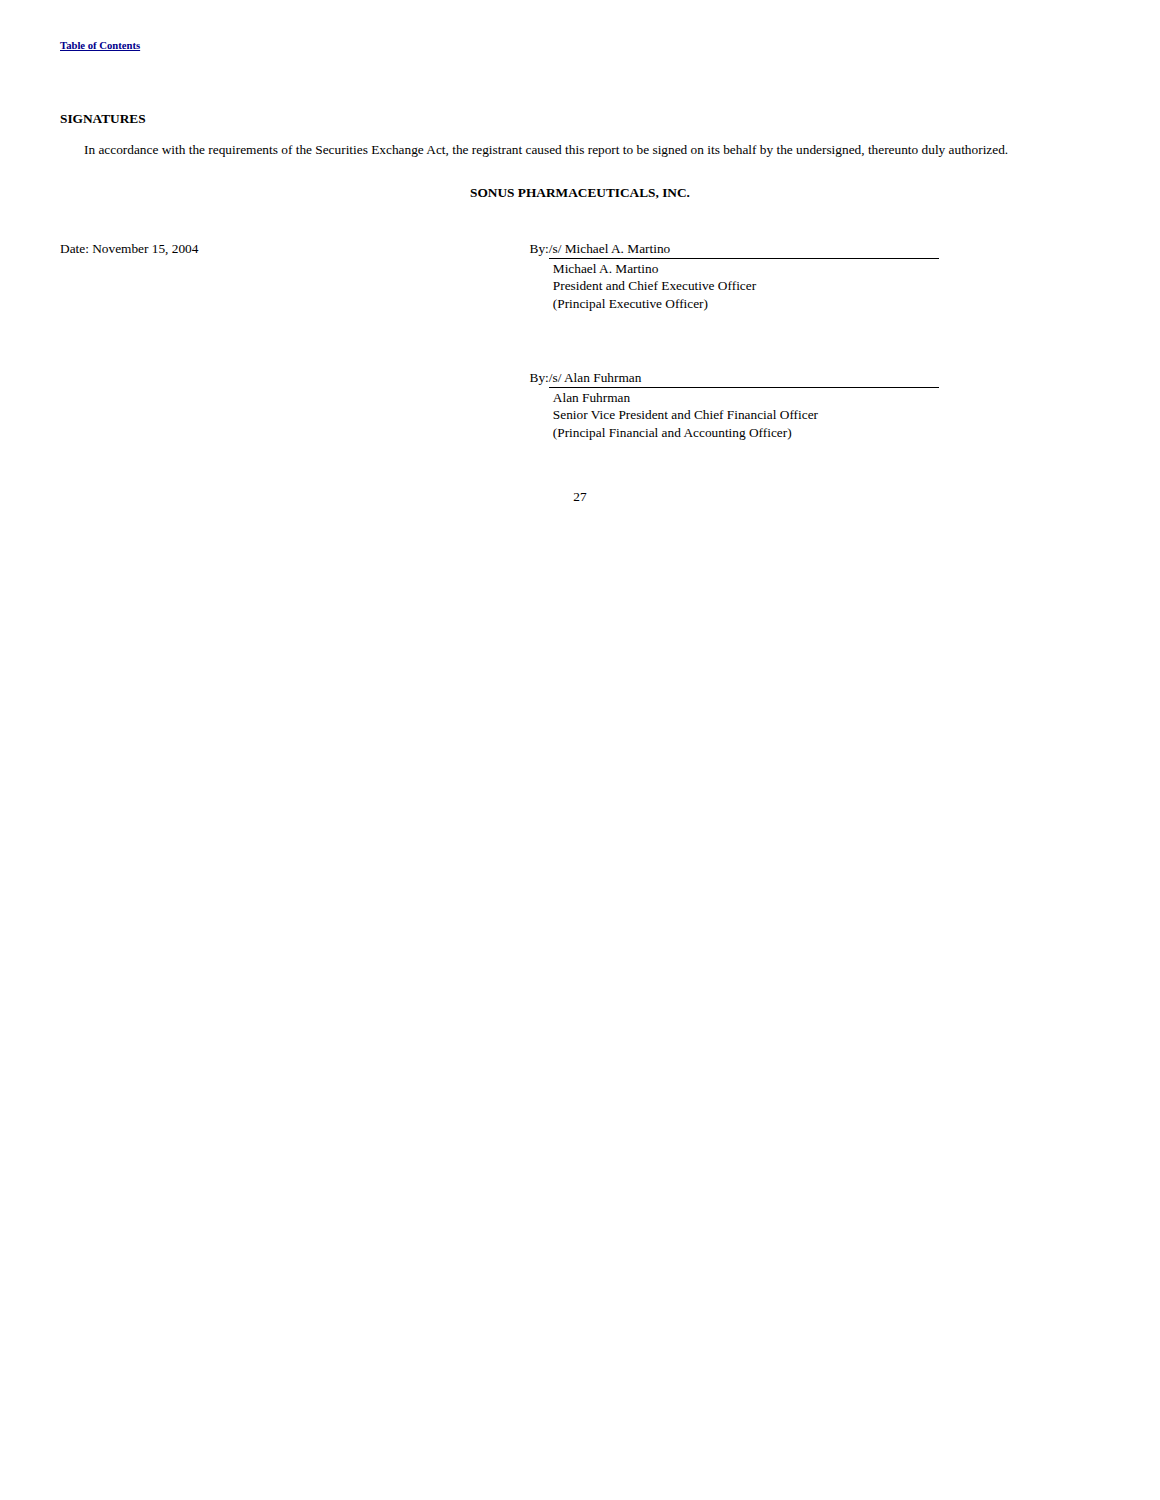Table of Contents
SIGNATURES
In accordance with the requirements of the Securities Exchange Act, the registrant caused this report to be signed on its behalf by the undersigned, thereunto duly authorized.
SONUS PHARMACEUTICALS, INC.
| Date: November 15, 2004 | By: | /s/ Michael A. Martino Michael A. Martino President and Chief Executive Officer (Principal Executive Officer) |
| | By: | /s/ Alan Fuhrman Alan Fuhrman Senior Vice President and Chief Financial Officer (Principal Financial and Accounting Officer) |
27